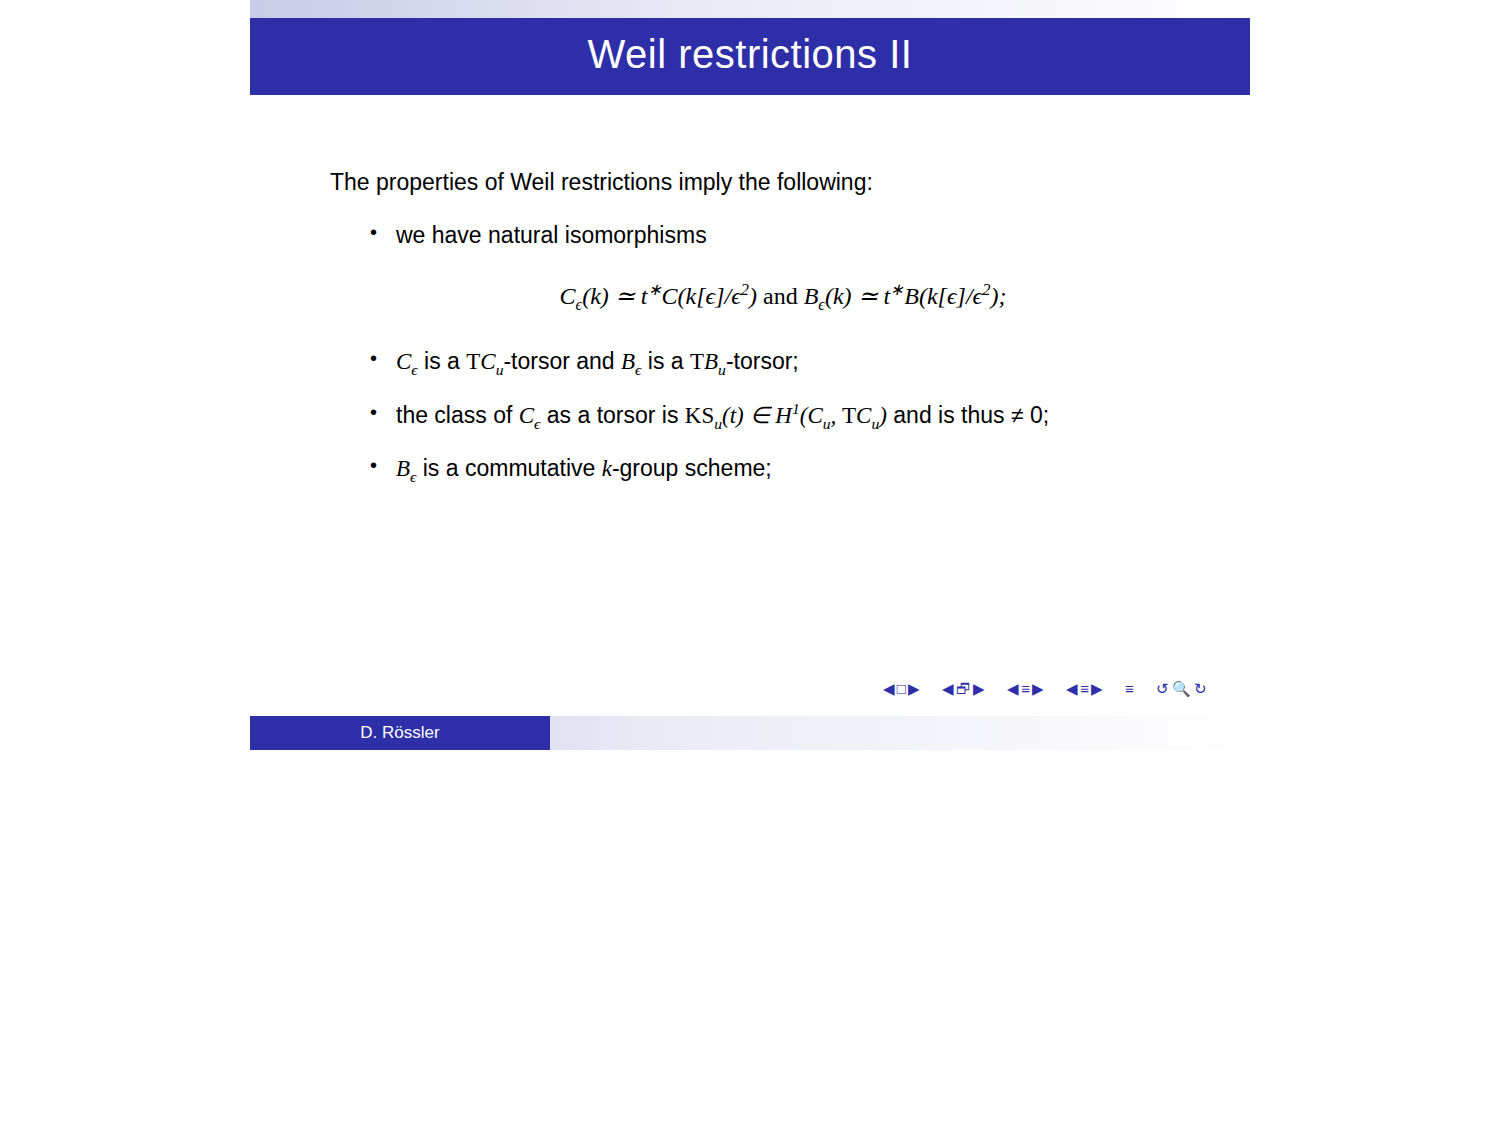Weil restrictions II
The properties of Weil restrictions imply the following:
we have natural isomorphisms
Cϵ(k) ≃ t∗C(k[ϵ]/ϵ2) and Bϵ(k) ≃ t∗B(k[ϵ]/ϵ2);
Cϵ is a TCu-torsor and Bϵ is a TBu-torsor;
the class of Cϵ as a torsor is KSu(t) ∈ H1(Cu, TCu) and is thus ≠ 0;
Bϵ is a commutative k-group scheme;
◀□▶ ◀🗗▶ ◀≡▶ ◀≡▶ ≡ ↺🔍↻
D. Rössler